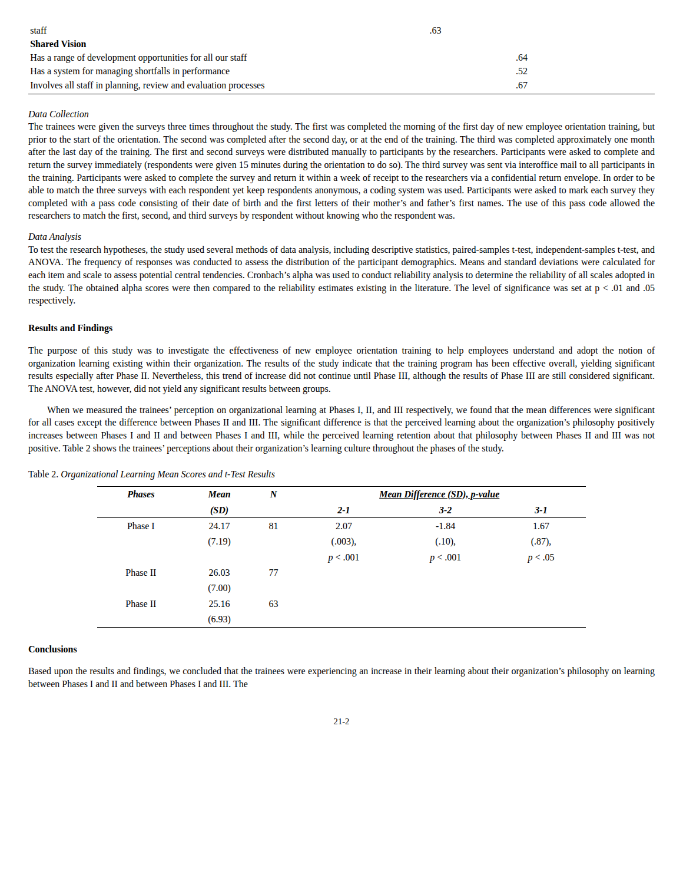| staff | .63 | |
| Shared Vision |
| Has a range of development opportunities for all our staff | .64 | |
| Has a system for managing shortfalls in performance | .52 | |
| Involves all staff in planning, review and evaluation processes | .67 | |
Data Collection
The trainees were given the surveys three times throughout the study. The first was completed the morning of the first day of new employee orientation training, but prior to the start of the orientation. The second was completed after the second day, or at the end of the training. The third was completed approximately one month after the last day of the training. The first and second surveys were distributed manually to participants by the researchers. Participants were asked to complete and return the survey immediately (respondents were given 15 minutes during the orientation to do so). The third survey was sent via interoffice mail to all participants in the training. Participants were asked to complete the survey and return it within a week of receipt to the researchers via a confidential return envelope. In order to be able to match the three surveys with each respondent yet keep respondents anonymous, a coding system was used. Participants were asked to mark each survey they completed with a pass code consisting of their date of birth and the first letters of their mother’s and father’s first names. The use of this pass code allowed the researchers to match the first, second, and third surveys by respondent without knowing who the respondent was.
Data Analysis
To test the research hypotheses, the study used several methods of data analysis, including descriptive statistics, paired-samples t-test, independent-samples t-test, and ANOVA. The frequency of responses was conducted to assess the distribution of the participant demographics. Means and standard deviations were calculated for each item and scale to assess potential central tendencies. Cronbach’s alpha was used to conduct reliability analysis to determine the reliability of all scales adopted in the study. The obtained alpha scores were then compared to the reliability estimates existing in the literature. The level of significance was set at p < .01 and .05 respectively.
Results and Findings
The purpose of this study was to investigate the effectiveness of new employee orientation training to help employees understand and adopt the notion of organization learning existing within their organization. The results of the study indicate that the training program has been effective overall, yielding significant results especially after Phase II. Nevertheless, this trend of increase did not continue until Phase III, although the results of Phase III are still considered significant. The ANOVA test, however, did not yield any significant results between groups.
When we measured the trainees’ perception on organizational learning at Phases I, II, and III respectively, we found that the mean differences were significant for all cases except the difference between Phases II and III. The significant difference is that the perceived learning about the organization’s philosophy positively increases between Phases I and II and between Phases I and III, while the perceived learning retention about that philosophy between Phases II and III was not positive. Table 2 shows the trainees’ perceptions about their organization’s learning culture throughout the phases of the study.
Table 2. Organizational Learning Mean Scores and t-Test Results
| Phases | Mean | N | Mean Difference (SD), p-value |
| --- | --- | --- | --- |
| | (SD) | | 2-1 | 3-2 | 3-1 |
| Phase I | 24.17 | 81 | 2.07 | -1.84 | 1.67 |
| | (7.19) | | (.003), | (.10), | (.87), |
| | | | p < .001 | p < .001 | p < .05 |
| Phase II | 26.03 | 77 | | | |
| | (7.00) | | | | |
| Phase II | 25.16 | 63 | | | |
| | (6.93) | | | | |
Conclusions
Based upon the results and findings, we concluded that the trainees were experiencing an increase in their learning about their organization’s philosophy on learning between Phases I and II and between Phases I and III. The
21-2